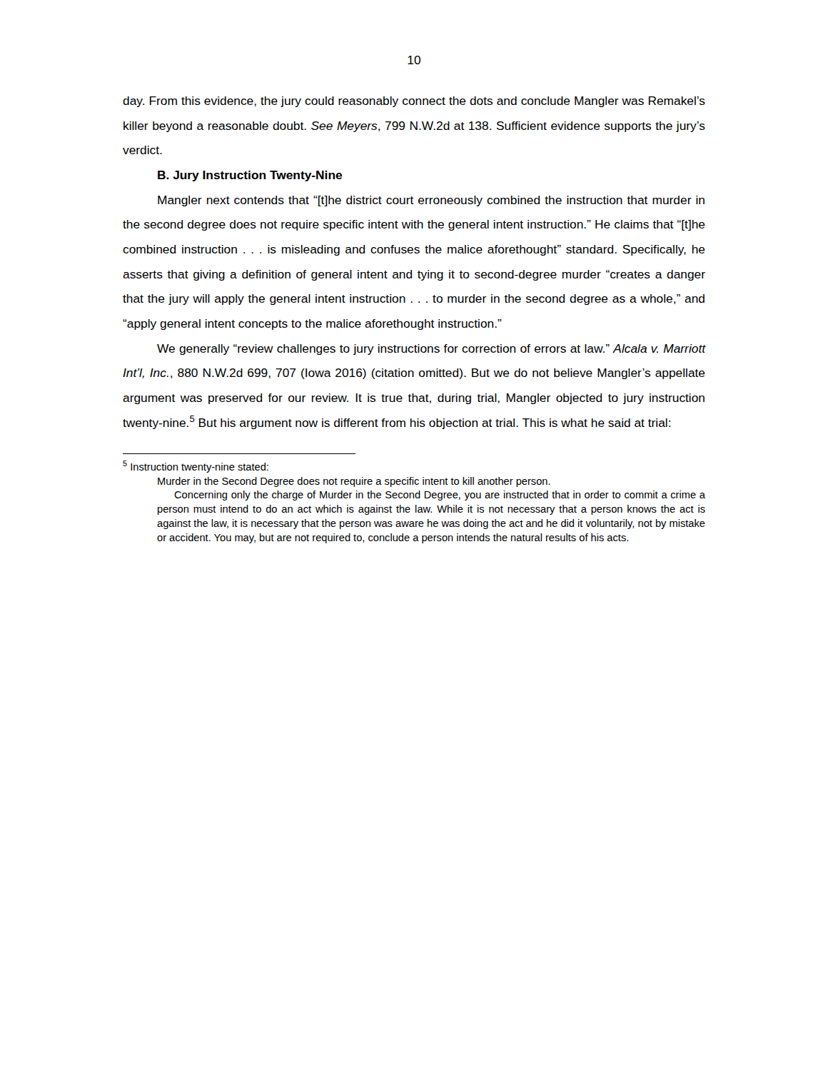10
day. From this evidence, the jury could reasonably connect the dots and conclude Mangler was Remakel’s killer beyond a reasonable doubt. See Meyers, 799 N.W.2d at 138. Sufficient evidence supports the jury’s verdict.
B. Jury Instruction Twenty-Nine
Mangler next contends that “[t]he district court erroneously combined the instruction that murder in the second degree does not require specific intent with the general intent instruction.” He claims that “[t]he combined instruction . . . is misleading and confuses the malice aforethought” standard. Specifically, he asserts that giving a definition of general intent and tying it to second-degree murder “creates a danger that the jury will apply the general intent instruction . . . to murder in the second degree as a whole,” and “apply general intent concepts to the malice aforethought instruction.”
We generally “review challenges to jury instructions for correction of errors at law.” Alcala v. Marriott Int’l, Inc., 880 N.W.2d 699, 707 (Iowa 2016) (citation omitted). But we do not believe Mangler’s appellate argument was preserved for our review. It is true that, during trial, Mangler objected to jury instruction twenty-nine.5 But his argument now is different from his objection at trial. This is what he said at trial:
5 Instruction twenty-nine stated:
Murder in the Second Degree does not require a specific intent to kill another person.
Concerning only the charge of Murder in the Second Degree, you are instructed that in order to commit a crime a person must intend to do an act which is against the law. While it is not necessary that a person knows the act is against the law, it is necessary that the person was aware he was doing the act and he did it voluntarily, not by mistake or accident. You may, but are not required to, conclude a person intends the natural results of his acts.